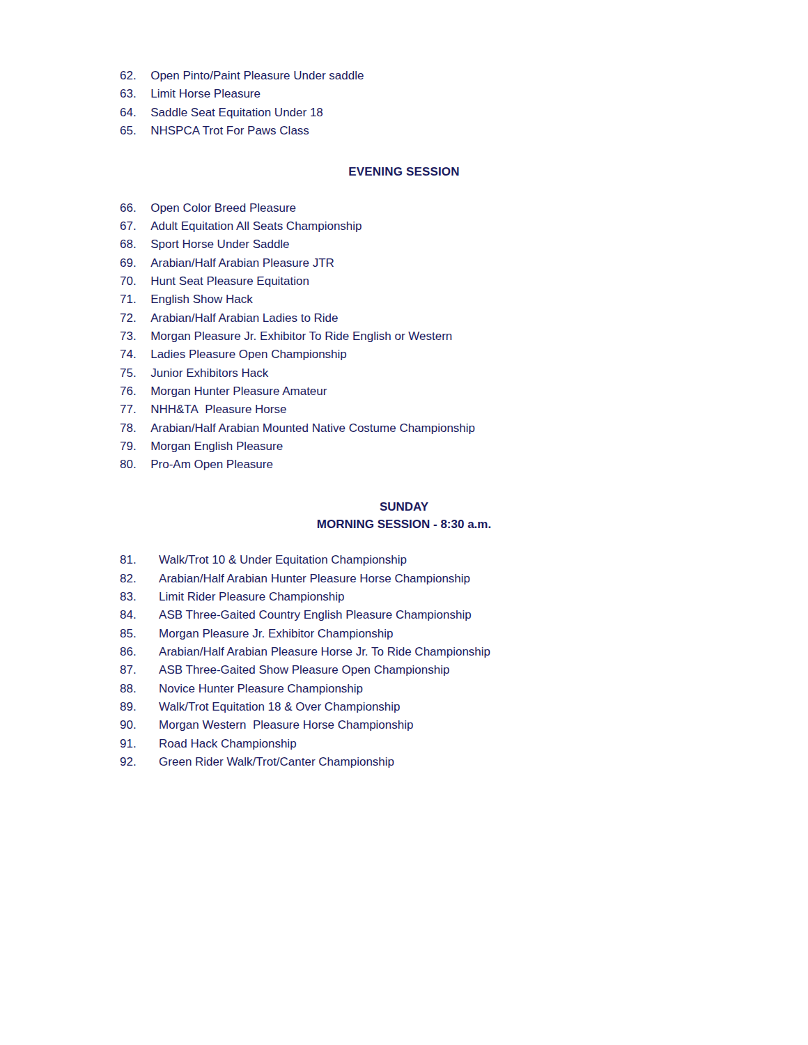62. Open Pinto/Paint Pleasure Under saddle
63. Limit Horse Pleasure
64. Saddle Seat Equitation Under 18
65. NHSPCA Trot For Paws Class
EVENING SESSION
66. Open Color Breed Pleasure
67. Adult Equitation All Seats Championship
68. Sport Horse Under Saddle
69. Arabian/Half Arabian Pleasure JTR
70. Hunt Seat Pleasure Equitation
71. English Show Hack
72. Arabian/Half Arabian Ladies to Ride
73. Morgan Pleasure Jr. Exhibitor To Ride English or Western
74. Ladies Pleasure Open Championship
75. Junior Exhibitors Hack
76. Morgan Hunter Pleasure Amateur
77. NHH&TA Pleasure Horse
78. Arabian/Half Arabian Mounted Native Costume Championship
79. Morgan English Pleasure
80. Pro-Am Open Pleasure
SUNDAY
MORNING SESSION - 8:30 a.m.
81. Walk/Trot 10 & Under Equitation Championship
82. Arabian/Half Arabian Hunter Pleasure Horse Championship
83. Limit Rider Pleasure Championship
84. ASB Three-Gaited Country English Pleasure Championship
85. Morgan Pleasure Jr. Exhibitor Championship
86. Arabian/Half Arabian Pleasure Horse Jr. To Ride Championship
87. ASB Three-Gaited Show Pleasure Open Championship
88. Novice Hunter Pleasure Championship
89. Walk/Trot Equitation 18 & Over Championship
90. Morgan Western Pleasure Horse Championship
91. Road Hack Championship
92. Green Rider Walk/Trot/Canter Championship